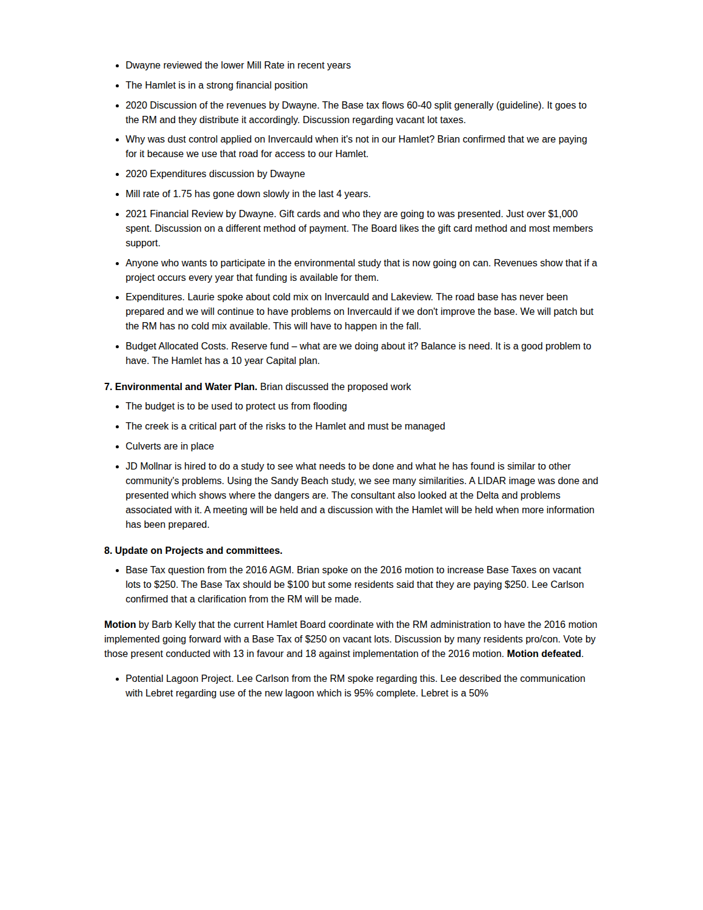Dwayne reviewed the lower Mill Rate in recent years
The Hamlet is in a strong financial position
2020 Discussion of the revenues by Dwayne. The Base tax flows 60-40 split generally (guideline). It goes to the RM and they distribute it accordingly. Discussion regarding vacant lot taxes.
Why was dust control applied on Invercauld when it's not in our Hamlet? Brian confirmed that we are paying for it because we use that road for access to our Hamlet.
2020 Expenditures discussion by Dwayne
Mill rate of 1.75 has gone down slowly in the last 4 years.
2021 Financial Review by Dwayne. Gift cards and who they are going to was presented. Just over $1,000 spent. Discussion on a different method of payment. The Board likes the gift card method and most members support.
Anyone who wants to participate in the environmental study that is now going on can. Revenues show that if a project occurs every year that funding is available for them.
Expenditures. Laurie spoke about cold mix on Invercauld and Lakeview. The road base has never been prepared and we will continue to have problems on Invercauld if we don't improve the base. We will patch but the RM has no cold mix available. This will have to happen in the fall.
Budget Allocated Costs. Reserve fund – what are we doing about it? Balance is need. It is a good problem to have. The Hamlet has a 10 year Capital plan.
7. Environmental and Water Plan. Brian discussed the proposed work
The budget is to be used to protect us from flooding
The creek is a critical part of the risks to the Hamlet and must be managed
Culverts are in place
JD Mollnar is hired to do a study to see what needs to be done and what he has found is similar to other community's problems. Using the Sandy Beach study, we see many similarities. A LIDAR image was done and presented which shows where the dangers are. The consultant also looked at the Delta and problems associated with it. A meeting will be held and a discussion with the Hamlet will be held when more information has been prepared.
8. Update on Projects and committees.
Base Tax question from the 2016 AGM. Brian spoke on the 2016 motion to increase Base Taxes on vacant lots to $250. The Base Tax should be $100 but some residents said that they are paying $250. Lee Carlson confirmed that a clarification from the RM will be made.
Motion by Barb Kelly that the current Hamlet Board coordinate with the RM administration to have the 2016 motion implemented going forward with a Base Tax of $250 on vacant lots. Discussion by many residents pro/con. Vote by those present conducted with 13 in favour and 18 against implementation of the 2016 motion. Motion defeated.
Potential Lagoon Project. Lee Carlson from the RM spoke regarding this. Lee described the communication with Lebret regarding use of the new lagoon which is 95% complete. Lebret is a 50%